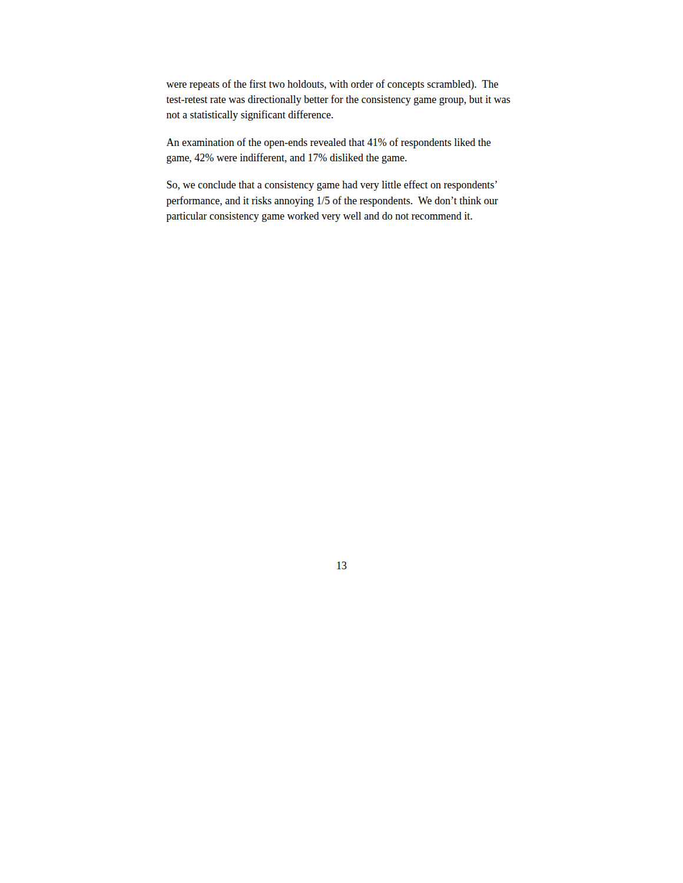were repeats of the first two holdouts, with order of concepts scrambled). The test-retest rate was directionally better for the consistency game group, but it was not a statistically significant difference.
An examination of the open-ends revealed that 41% of respondents liked the game, 42% were indifferent, and 17% disliked the game.
So, we conclude that a consistency game had very little effect on respondents’ performance, and it risks annoying 1/5 of the respondents. We don’t think our particular consistency game worked very well and do not recommend it.
13